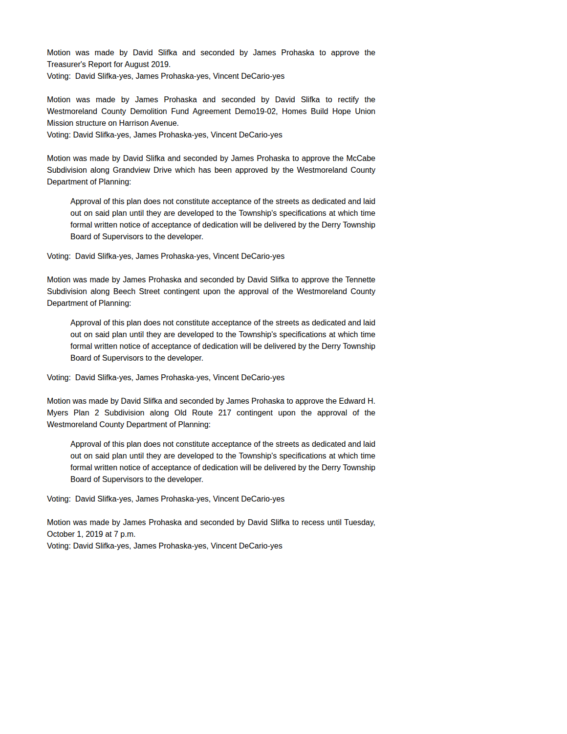Motion was made by David Slifka and seconded by James Prohaska to approve the Treasurer's Report for August 2019.
Voting: David Slifka-yes, James Prohaska-yes, Vincent DeCario-yes
Motion was made by James Prohaska and seconded by David Slifka to rectify the Westmoreland County Demolition Fund Agreement Demo19-02, Homes Build Hope Union Mission structure on Harrison Avenue.
Voting: David Slifka-yes, James Prohaska-yes, Vincent DeCario-yes
Motion was made by David Slifka and seconded by James Prohaska to approve the McCabe Subdivision along Grandview Drive which has been approved by the Westmoreland County Department of Planning:
Approval of this plan does not constitute acceptance of the streets as dedicated and laid out on said plan until they are developed to the Township's specifications at which time formal written notice of acceptance of dedication will be delivered by the Derry Township Board of Supervisors to the developer.
Voting: David Slifka-yes, James Prohaska-yes, Vincent DeCario-yes
Motion was made by James Prohaska and seconded by David Slifka to approve the Tennette Subdivision along Beech Street contingent upon the approval of the Westmoreland County Department of Planning:
Approval of this plan does not constitute acceptance of the streets as dedicated and laid out on said plan until they are developed to the Township's specifications at which time formal written notice of acceptance of dedication will be delivered by the Derry Township Board of Supervisors to the developer.
Voting: David Slifka-yes, James Prohaska-yes, Vincent DeCario-yes
Motion was made by David Slifka and seconded by James Prohaska to approve the Edward H. Myers Plan 2 Subdivision along Old Route 217 contingent upon the approval of the Westmoreland County Department of Planning:
Approval of this plan does not constitute acceptance of the streets as dedicated and laid out on said plan until they are developed to the Township's specifications at which time formal written notice of acceptance of dedication will be delivered by the Derry Township Board of Supervisors to the developer.
Voting: David Slifka-yes, James Prohaska-yes, Vincent DeCario-yes
Motion was made by James Prohaska and seconded by David Slifka to recess until Tuesday, October 1, 2019 at 7 p.m.
Voting: David Slifka-yes, James Prohaska-yes, Vincent DeCario-yes